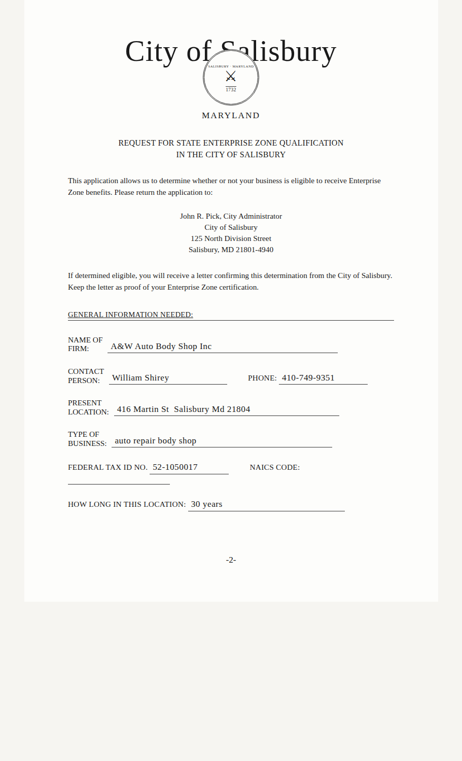City of Salisbury
Salisbury · Maryland
⚔
1732
MARYLAND
REQUEST FOR STATE ENTERPRISE ZONE QUALIFICATION
IN THE CITY OF SALISBURY
This application allows us to determine whether or not your business is eligible to receive Enterprise Zone benefits. Please return the application to:
John R. Pick, City Administrator
City of Salisbury
125 North Division Street
Salisbury, MD 21801-4940
If determined eligible, you will receive a letter confirming this determination from the City of Salisbury. Keep the letter as proof of your Enterprise Zone certification.
GENERAL INFORMATION NEEDED:
NAME OF
FIRM: A&W Auto Body Shop Inc
CONTACT
PERSON: William Shirey PHONE: 410-749-9351
PRESENT
LOCATION: 416 Martin St Salisbury Md 21804
TYPE OF
BUSINESS: auto repair body shop
FEDERAL TAX ID NO. 52-1050017 NAICS CODE:
HOW LONG IN THIS LOCATION: 30 years
-2-